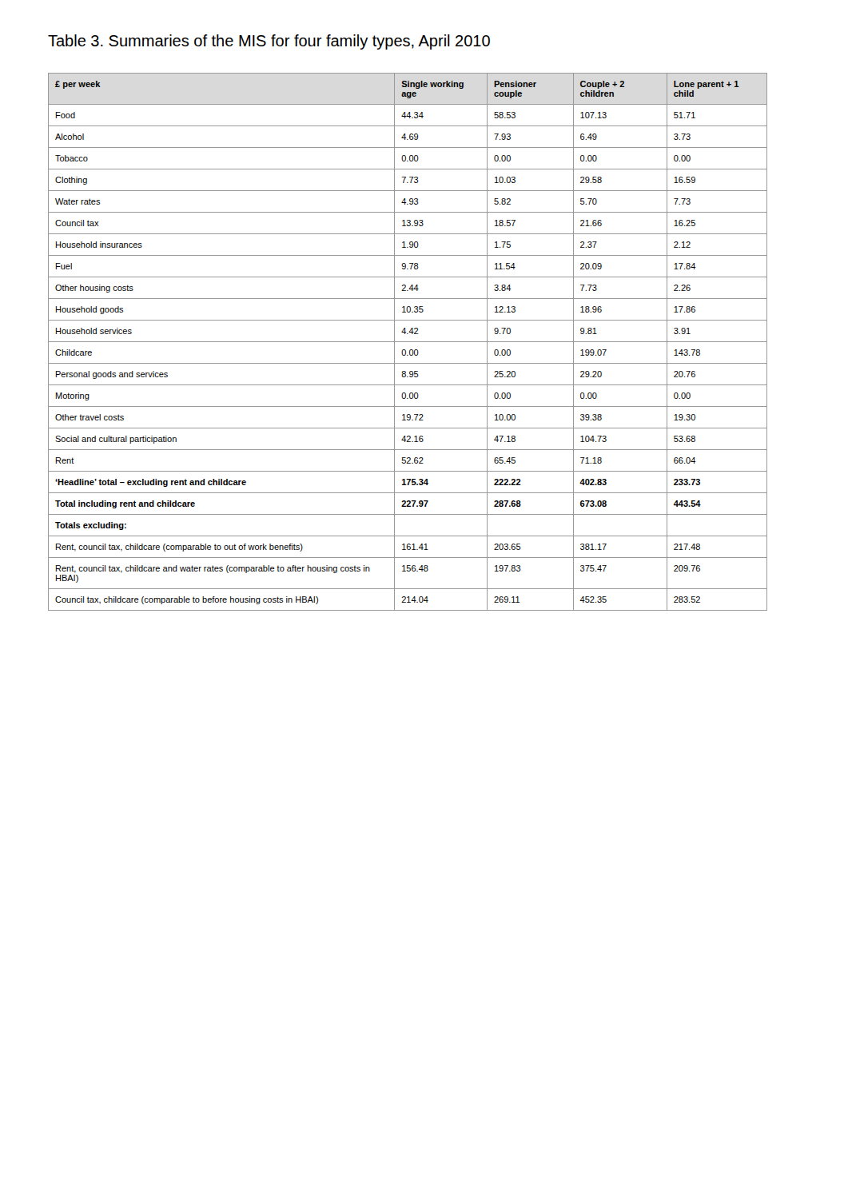Table 3. Summaries of the MIS for four family types, April 2010
| £ per week | Single working age | Pensioner couple | Couple + 2 children | Lone parent + 1 child |
| --- | --- | --- | --- | --- |
| Food | 44.34 | 58.53 | 107.13 | 51.71 |
| Alcohol | 4.69 | 7.93 | 6.49 | 3.73 |
| Tobacco | 0.00 | 0.00 | 0.00 | 0.00 |
| Clothing | 7.73 | 10.03 | 29.58 | 16.59 |
| Water rates | 4.93 | 5.82 | 5.70 | 7.73 |
| Council tax | 13.93 | 18.57 | 21.66 | 16.25 |
| Household insurances | 1.90 | 1.75 | 2.37 | 2.12 |
| Fuel | 9.78 | 11.54 | 20.09 | 17.84 |
| Other housing costs | 2.44 | 3.84 | 7.73 | 2.26 |
| Household goods | 10.35 | 12.13 | 18.96 | 17.86 |
| Household services | 4.42 | 9.70 | 9.81 | 3.91 |
| Childcare | 0.00 | 0.00 | 199.07 | 143.78 |
| Personal goods and services | 8.95 | 25.20 | 29.20 | 20.76 |
| Motoring | 0.00 | 0.00 | 0.00 | 0.00 |
| Other travel costs | 19.72 | 10.00 | 39.38 | 19.30 |
| Social and cultural participation | 42.16 | 47.18 | 104.73 | 53.68 |
| Rent | 52.62 | 65.45 | 71.18 | 66.04 |
| ‘Headline’ total – excluding rent and childcare | 175.34 | 222.22 | 402.83 | 233.73 |
| Total including rent and childcare | 227.97 | 287.68 | 673.08 | 443.54 |
| Totals excluding: | | | | |
| Rent, council tax, childcare (comparable to out of work benefits) | 161.41 | 203.65 | 381.17 | 217.48 |
| Rent, council tax, childcare and water rates (comparable to after housing costs in HBAI) | 156.48 | 197.83 | 375.47 | 209.76 |
| Council tax, childcare (comparable to before housing costs in HBAI) | 214.04 | 269.11 | 452.35 | 283.52 |